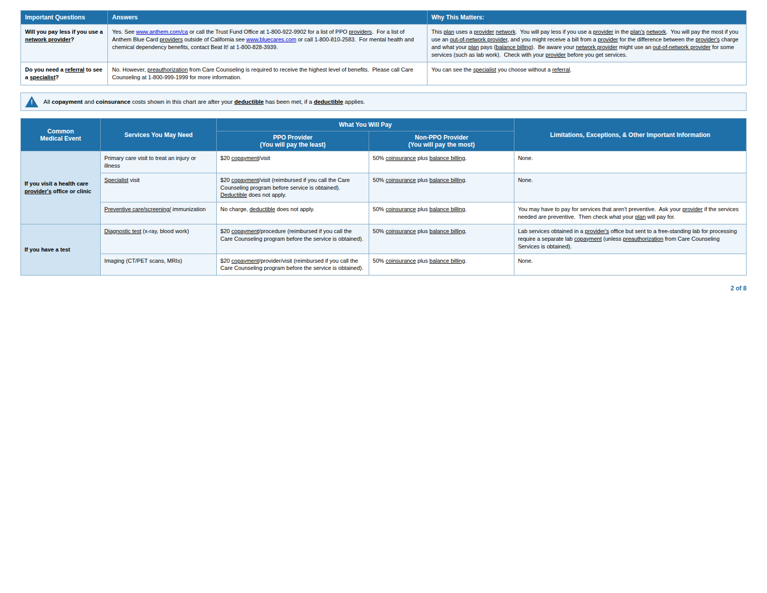| Important Questions | Answers | Why This Matters: |
| --- | --- | --- |
| Will you pay less if you use a network provider ? | Yes. See www.anthem.com/ca or call the Trust Fund Office at 1-800-922-9902 for a list of PPO providers . For a list of Anthem Blue Card providers outside of California see www.bluecares.com or call 1-800-810-2583. For mental health and chemical dependency benefits, contact Beat It! at 1-800-828-3939. | This plan uses a provider network . You will pay less if you use a provider in the plan's network . You will pay the most if you use an out-of-network provider , and you might receive a bill from a provider for the difference between the provider's charge and what your plan pays ( balance billing ). Be aware your network provider might use an out-of-network provider for some services (such as lab work). Check with your provider before you get services. |
| Do you need a referral to see a specialist ? | No. However, preauthorization from Care Counseling is required to receive the highest level of benefits. Please call Care Counseling at 1-800-999-1999 for more information. | You can see the specialist you choose without a referral . |
All copayment and coinsurance costs shown in this chart are after your deductible has been met, if a deductible applies.
| Common Medical Event | Services You May Need | What You Will Pay | Limitations, Exceptions, & Other Important Information |
| --- | --- | --- | --- |
| PPO Provider (You will pay the least) | Non-PPO Provider (You will pay the most) |
| If you visit a health care provider's office or clinic | Primary care visit to treat an injury or illness | $20 copayment /visit | 50% coinsurance plus balance billing . | None. |
| Specialist visit | $20 copayment /visit (reimbursed if you call the Care Counseling program before service is obtained). Deductible does not apply. | 50% coinsurance plus balance billing . | None. |
| Preventive care/screening/ immunization | No charge, deductible does not apply. | 50% coinsurance plus balance billing . | You may have to pay for services that aren't preventive. Ask your provider if the services needed are preventive. Then check what your plan will pay for. |
| If you have a test | Diagnostic test (x-ray, blood work) | $20 copayment /procedure (reimbursed if you call the Care Counseling program before the service is obtained). | 50% coinsurance plus balance billing . | Lab services obtained in a provider's office but sent to a free-standing lab for processing require a separate lab copayment (unless preauthorization from Care Counseling Services is obtained). |
| Imaging (CT/PET scans, MRIs) | $20 copayment /provider/visit (reimbursed if you call the Care Counseling program before the service is obtained). | 50% coinsurance plus balance billing . | None. |
2 of 8